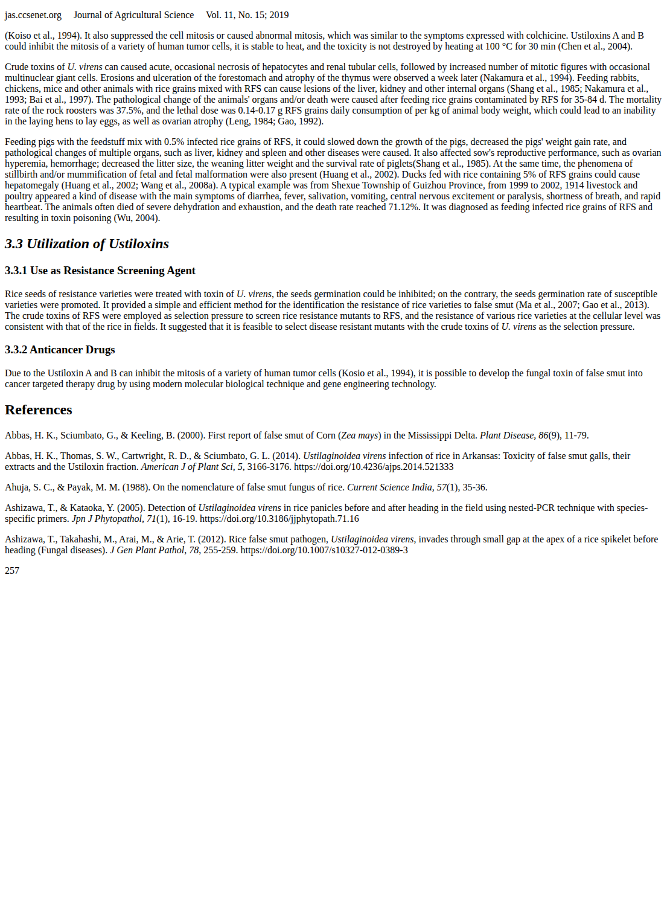jas.ccsenet.org Journal of Agricultural Science Vol. 11, No. 15; 2019
(Koiso et al., 1994). It also suppressed the cell mitosis or caused abnormal mitosis, which was similar to the symptoms expressed with colchicine. Ustiloxins A and B could inhibit the mitosis of a variety of human tumor cells, it is stable to heat, and the toxicity is not destroyed by heating at 100 °C for 30 min (Chen et al., 2004).
Crude toxins of U. virens can caused acute, occasional necrosis of hepatocytes and renal tubular cells, followed by increased number of mitotic figures with occasional multinuclear giant cells. Erosions and ulceration of the forestomach and atrophy of the thymus were observed a week later (Nakamura et al., 1994). Feeding rabbits, chickens, mice and other animals with rice grains mixed with RFS can cause lesions of the liver, kidney and other internal organs (Shang et al., 1985; Nakamura et al., 1993; Bai et al., 1997). The pathological change of the animals' organs and/or death were caused after feeding rice grains contaminated by RFS for 35-84 d. The mortality rate of the rock roosters was 37.5%, and the lethal dose was 0.14-0.17 g RFS grains daily consumption of per kg of animal body weight, which could lead to an inability in the laying hens to lay eggs, as well as ovarian atrophy (Leng, 1984; Gao, 1992).
Feeding pigs with the feedstuff mix with 0.5% infected rice grains of RFS, it could slowed down the growth of the pigs, decreased the pigs' weight gain rate, and pathological changes of multiple organs, such as liver, kidney and spleen and other diseases were caused. It also affected sow's reproductive performance, such as ovarian hyperemia, hemorrhage; decreased the litter size, the weaning litter weight and the survival rate of piglets(Shang et al., 1985). At the same time, the phenomena of stillbirth and/or mummification of fetal and fetal malformation were also present (Huang et al., 2002). Ducks fed with rice containing 5% of RFS grains could cause hepatomegaly (Huang et al., 2002; Wang et al., 2008a). A typical example was from Shexue Township of Guizhou Province, from 1999 to 2002, 1914 livestock and poultry appeared a kind of disease with the main symptoms of diarrhea, fever, salivation, vomiting, central nervous excitement or paralysis, shortness of breath, and rapid heartbeat. The animals often died of severe dehydration and exhaustion, and the death rate reached 71.12%. It was diagnosed as feeding infected rice grains of RFS and resulting in toxin poisoning (Wu, 2004).
3.3 Utilization of Ustiloxins
3.3.1 Use as Resistance Screening Agent
Rice seeds of resistance varieties were treated with toxin of U. virens, the seeds germination could be inhibited; on the contrary, the seeds germination rate of susceptible varieties were promoted. It provided a simple and efficient method for the identification the resistance of rice varieties to false smut (Ma et al., 2007; Gao et al., 2013). The crude toxins of RFS were employed as selection pressure to screen rice resistance mutants to RFS, and the resistance of various rice varieties at the cellular level was consistent with that of the rice in fields. It suggested that it is feasible to select disease resistant mutants with the crude toxins of U. virens as the selection pressure.
3.3.2 Anticancer Drugs
Due to the Ustiloxin A and B can inhibit the mitosis of a variety of human tumor cells (Kosio et al., 1994), it is possible to develop the fungal toxin of false smut into cancer targeted therapy drug by using modern molecular biological technique and gene engineering technology.
References
Abbas, H. K., Sciumbato, G., & Keeling, B. (2000). First report of false smut of Corn (Zea mays) in the Mississippi Delta. Plant Disease, 86(9), 11-79.
Abbas, H. K., Thomas, S. W., Cartwright, R. D., & Sciumbato, G. L. (2014). Ustilaginoidea virens infection of rice in Arkansas: Toxicity of false smut galls, their extracts and the Ustiloxin fraction. American J of Plant Sci, 5, 3166-3176. https://doi.org/10.4236/ajps.2014.521333
Ahuja, S. C., & Payak, M. M. (1988). On the nomenclature of false smut fungus of rice. Current Science India, 57(1), 35-36.
Ashizawa, T., & Kataoka, Y. (2005). Detection of Ustilaginoidea virens in rice panicles before and after heading in the field using nested-PCR technique with species-specific primers. Jpn J Phytopathol, 71(1), 16-19. https://doi.org/10.3186/jjphytopath.71.16
Ashizawa, T., Takahashi, M., Arai, M., & Arie, T. (2012). Rice false smut pathogen, Ustilaginoidea virens, invades through small gap at the apex of a rice spikelet before heading (Fungal diseases). J Gen Plant Pathol, 78, 255-259. https://doi.org/10.1007/s10327-012-0389-3
257